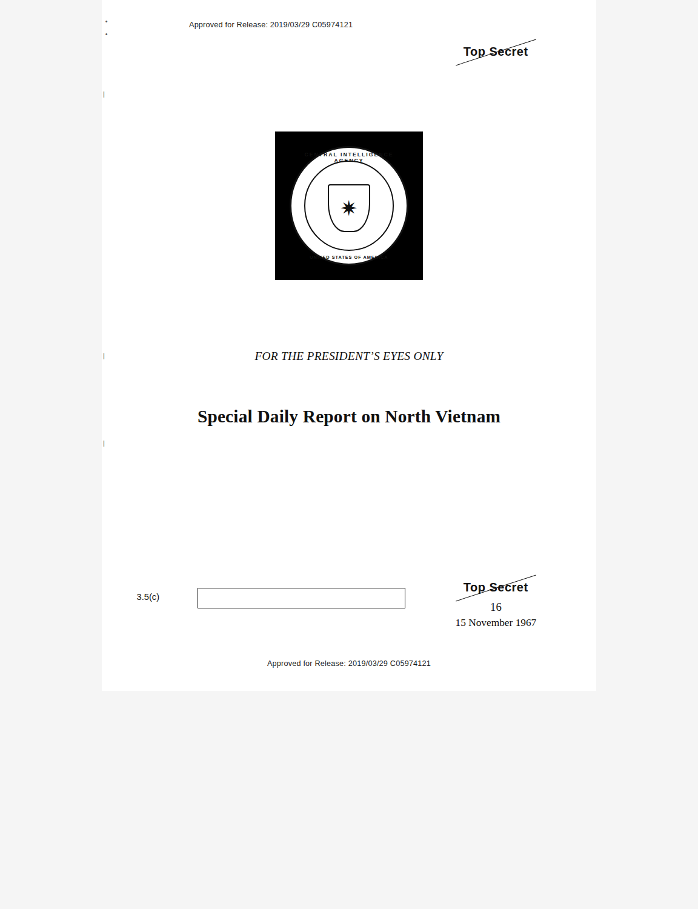•
•
|
|
|
Approved for Release: 2019/03/29 C05974121
Top Secret
CENTRAL INTELLIGENCE AGENCY
▲
✷
UNITED STATES OF AMERICA
FOR THE PRESIDENT’S EYES ONLY
Special Daily Report on North Vietnam
3.5(c)
Top Secret
16
15 November 1967
Approved for Release: 2019/03/29 C05974121